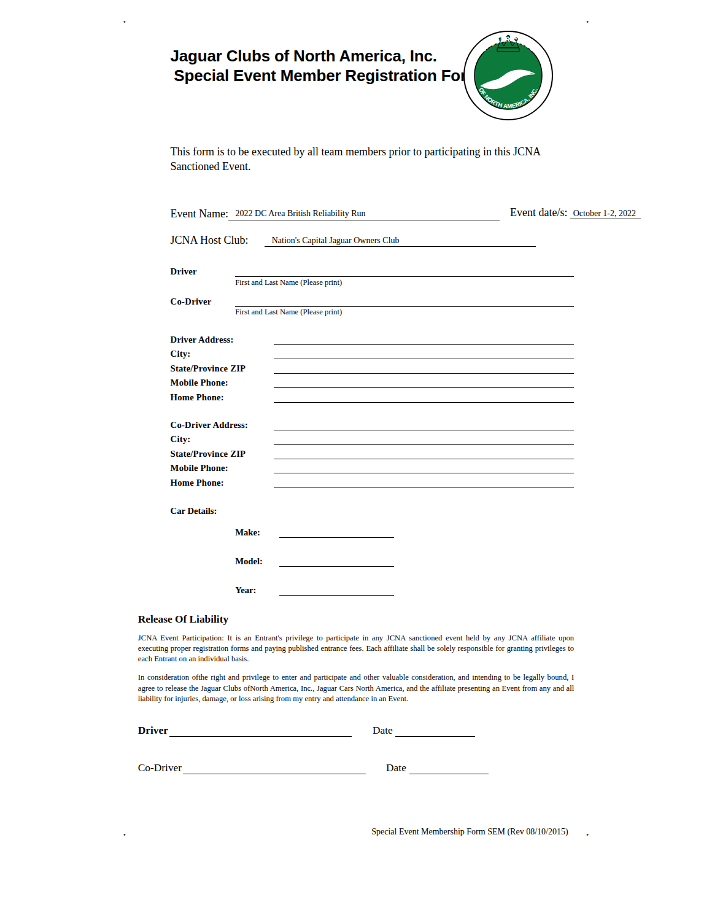• • • •
Jaguar Clubs of North America, Inc.
Special Event Member Registration Form
JAGUAR CLUBS OF NORTH AMERICA, INC.
This form is to be executed by all team members prior to participating in this JCNA Sanctioned Event.
Event Name:
2022 DC Area British Reliability Run
Event date/s: October 1-2, 2022
JCNA Host Club:
Nation's Capital Jaguar Owners Club
Driver
First and Last Name (Please print)
Co-Driver
First and Last Name (Please print)
Driver Address:
City:
State/Province ZIP
Mobile Phone:
Home Phone:
Co-Driver Address:
City:
State/Province ZIP
Mobile Phone:
Home Phone:
Car Details:
Make:
Model:
Year:
Release Of Liability
JCNA Event Participation: It is an Entrant's privilege to participate in any JCNA sanctioned event held by any JCNA affiliate upon executing proper registration forms and paying published entrance fees. Each affiliate shall be solely responsible for granting privileges to each Entrant on an individual basis.
In consideration ofthe right and privilege to enter and participate and other valuable consideration, and intending to be legally bound, I agree to release the Jaguar Clubs ofNorth America, Inc., Jaguar Cars North America, and the affiliate presenting an Event from any and all liability for injuries, damage, or loss arising from my entry and attendance in an Event.
Driver
Date
Co-Driver
Date
Special Event Membership Form SEM (Rev 08/10/2015)